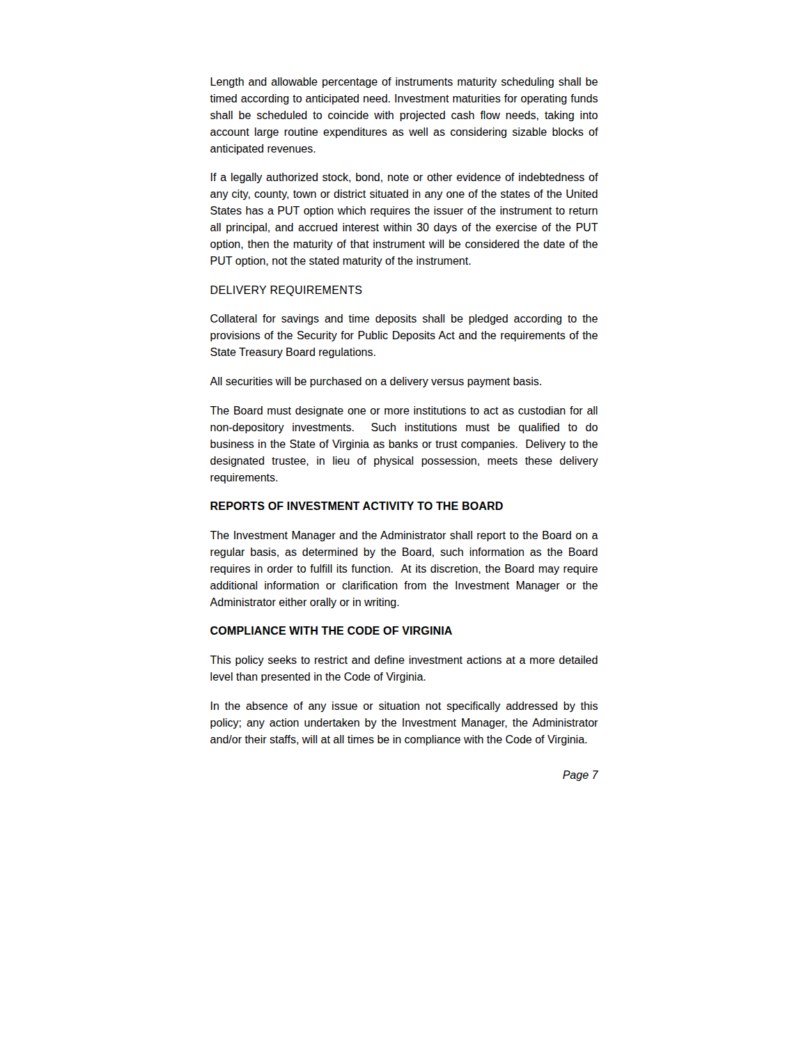Length and allowable percentage of instruments maturity scheduling shall be timed according to anticipated need. Investment maturities for operating funds shall be scheduled to coincide with projected cash flow needs, taking into account large routine expenditures as well as considering sizable blocks of anticipated revenues.
If a legally authorized stock, bond, note or other evidence of indebtedness of any city, county, town or district situated in any one of the states of the United States has a PUT option which requires the issuer of the instrument to return all principal, and accrued interest within 30 days of the exercise of the PUT option, then the maturity of that instrument will be considered the date of the PUT option, not the stated maturity of the instrument.
Delivery Requirements
Collateral for savings and time deposits shall be pledged according to the provisions of the Security for Public Deposits Act and the requirements of the State Treasury Board regulations.
All securities will be purchased on a delivery versus payment basis.
The Board must designate one or more institutions to act as custodian for all non-depository investments. Such institutions must be qualified to do business in the State of Virginia as banks or trust companies. Delivery to the designated trustee, in lieu of physical possession, meets these delivery requirements.
Reports of Investment Activity to the Board
The Investment Manager and the Administrator shall report to the Board on a regular basis, as determined by the Board, such information as the Board requires in order to fulfill its function. At its discretion, the Board may require additional information or clarification from the Investment Manager or the Administrator either orally or in writing.
Compliance with the Code of Virginia
This policy seeks to restrict and define investment actions at a more detailed level than presented in the Code of Virginia.
In the absence of any issue or situation not specifically addressed by this policy; any action undertaken by the Investment Manager, the Administrator and/or their staffs, will at all times be in compliance with the Code of Virginia.
Page 7